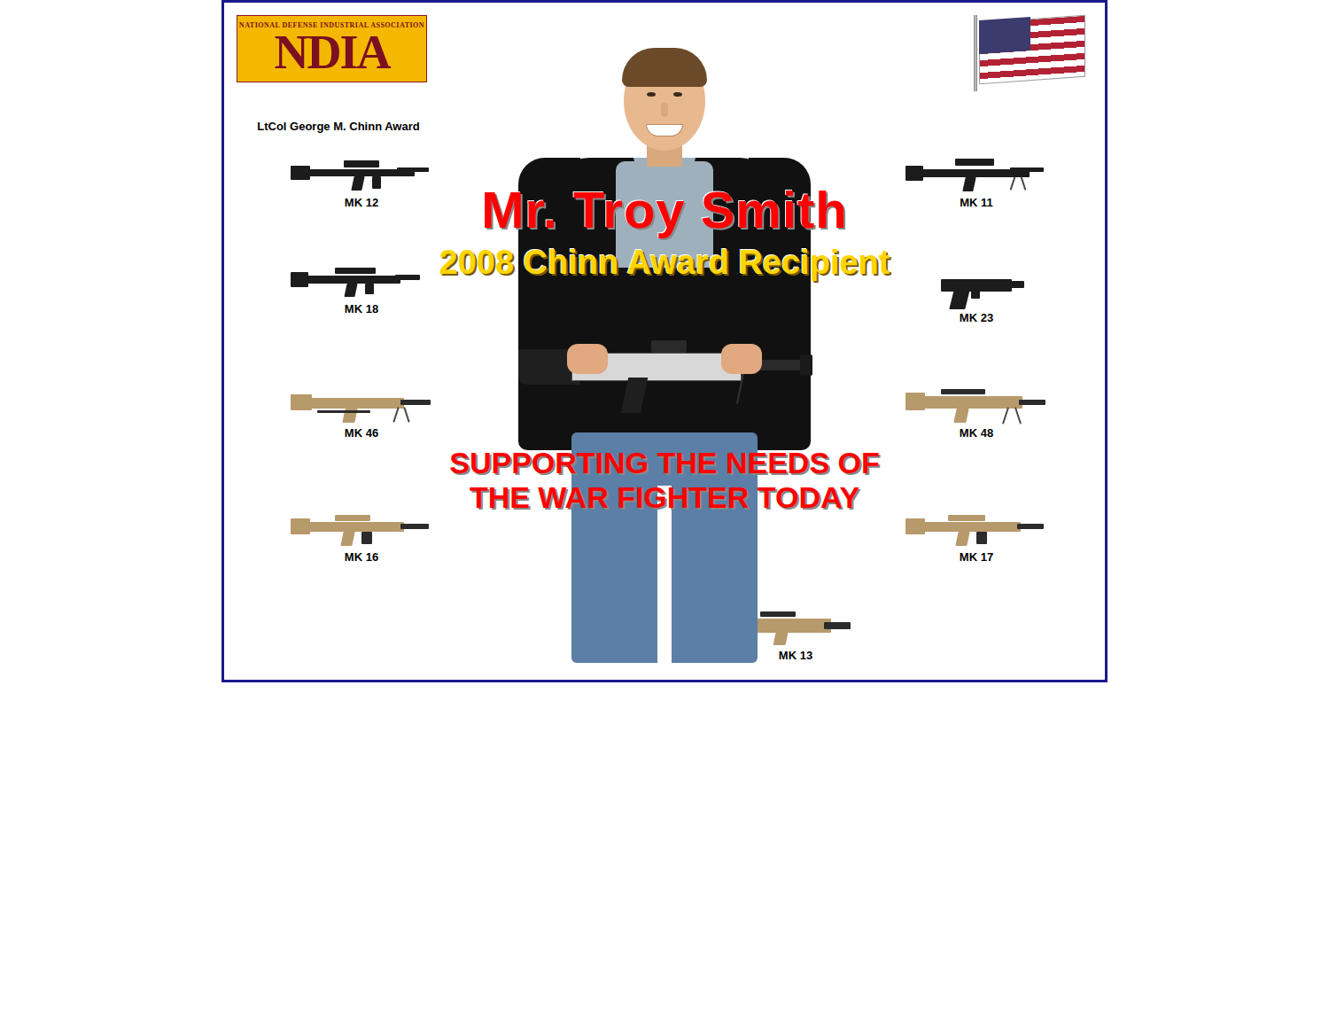NATIONAL DEFENSE INDUSTRIAL ASSOCIATION
NDIA
LtCol George M. Chinn Award
MK 12
MK 18
MK 46
MK 16
MK 11
MK 23
MK 48
MK 17
MK 13
Mr. Troy Smith
2008 Chinn Award Recipient
SUPPORTING THE NEEDS OF
THE WAR FIGHTER TODAY